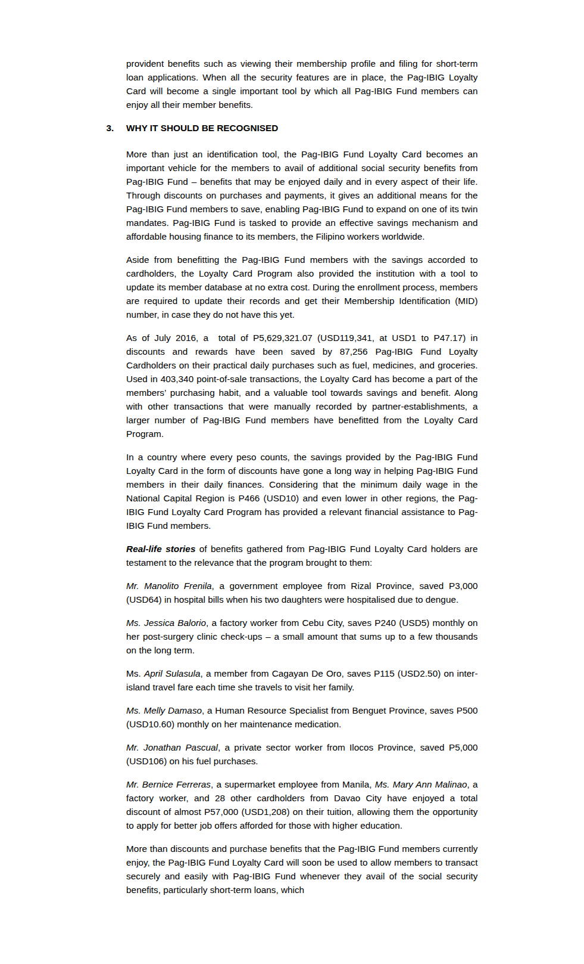provident benefits such as viewing their membership profile and filing for short-term loan applications. When all the security features are in place, the Pag-IBIG Loyalty Card will become a single important tool by which all Pag-IBIG Fund members can enjoy all their member benefits.
3.
WHY IT SHOULD BE RECOGNISED
More than just an identification tool, the Pag-IBIG Fund Loyalty Card becomes an important vehicle for the members to avail of additional social security benefits from Pag-IBIG Fund – benefits that may be enjoyed daily and in every aspect of their life. Through discounts on purchases and payments, it gives an additional means for the Pag-IBIG Fund members to save, enabling Pag-IBIG Fund to expand on one of its twin mandates. Pag-IBIG Fund is tasked to provide an effective savings mechanism and affordable housing finance to its members, the Filipino workers worldwide.
Aside from benefitting the Pag-IBIG Fund members with the savings accorded to cardholders, the Loyalty Card Program also provided the institution with a tool to update its member database at no extra cost. During the enrollment process, members are required to update their records and get their Membership Identification (MID) number, in case they do not have this yet.
As of July 2016, a total of P5,629,321.07 (USD119,341, at USD1 to P47.17) in discounts and rewards have been saved by 87,256 Pag-IBIG Fund Loyalty Cardholders on their practical daily purchases such as fuel, medicines, and groceries. Used in 403,340 point-of-sale transactions, the Loyalty Card has become a part of the members’ purchasing habit, and a valuable tool towards savings and benefit. Along with other transactions that were manually recorded by partner-establishments, a larger number of Pag-IBIG Fund members have benefitted from the Loyalty Card Program.
In a country where every peso counts, the savings provided by the Pag-IBIG Fund Loyalty Card in the form of discounts have gone a long way in helping Pag-IBIG Fund members in their daily finances. Considering that the minimum daily wage in the National Capital Region is P466 (USD10) and even lower in other regions, the Pag-IBIG Fund Loyalty Card Program has provided a relevant financial assistance to Pag-IBIG Fund members.
Real-life stories of benefits gathered from Pag-IBIG Fund Loyalty Card holders are testament to the relevance that the program brought to them:
Mr. Manolito Frenila, a government employee from Rizal Province, saved P3,000 (USD64) in hospital bills when his two daughters were hospitalised due to dengue.
Ms. Jessica Balorio, a factory worker from Cebu City, saves P240 (USD5) monthly on her post-surgery clinic check-ups – a small amount that sums up to a few thousands on the long term.
Ms. April Sulasula, a member from Cagayan De Oro, saves P115 (USD2.50) on inter-island travel fare each time she travels to visit her family.
Ms. Melly Damaso, a Human Resource Specialist from Benguet Province, saves P500 (USD10.60) monthly on her maintenance medication.
Mr. Jonathan Pascual, a private sector worker from Ilocos Province, saved P5,000 (USD106) on his fuel purchases.
Mr. Bernice Ferreras, a supermarket employee from Manila, Ms. Mary Ann Malinao, a factory worker, and 28 other cardholders from Davao City have enjoyed a total discount of almost P57,000 (USD1,208) on their tuition, allowing them the opportunity to apply for better job offers afforded for those with higher education.
More than discounts and purchase benefits that the Pag-IBIG Fund members currently enjoy, the Pag-IBIG Fund Loyalty Card will soon be used to allow members to transact securely and easily with Pag-IBIG Fund whenever they avail of the social security benefits, particularly short-term loans, which